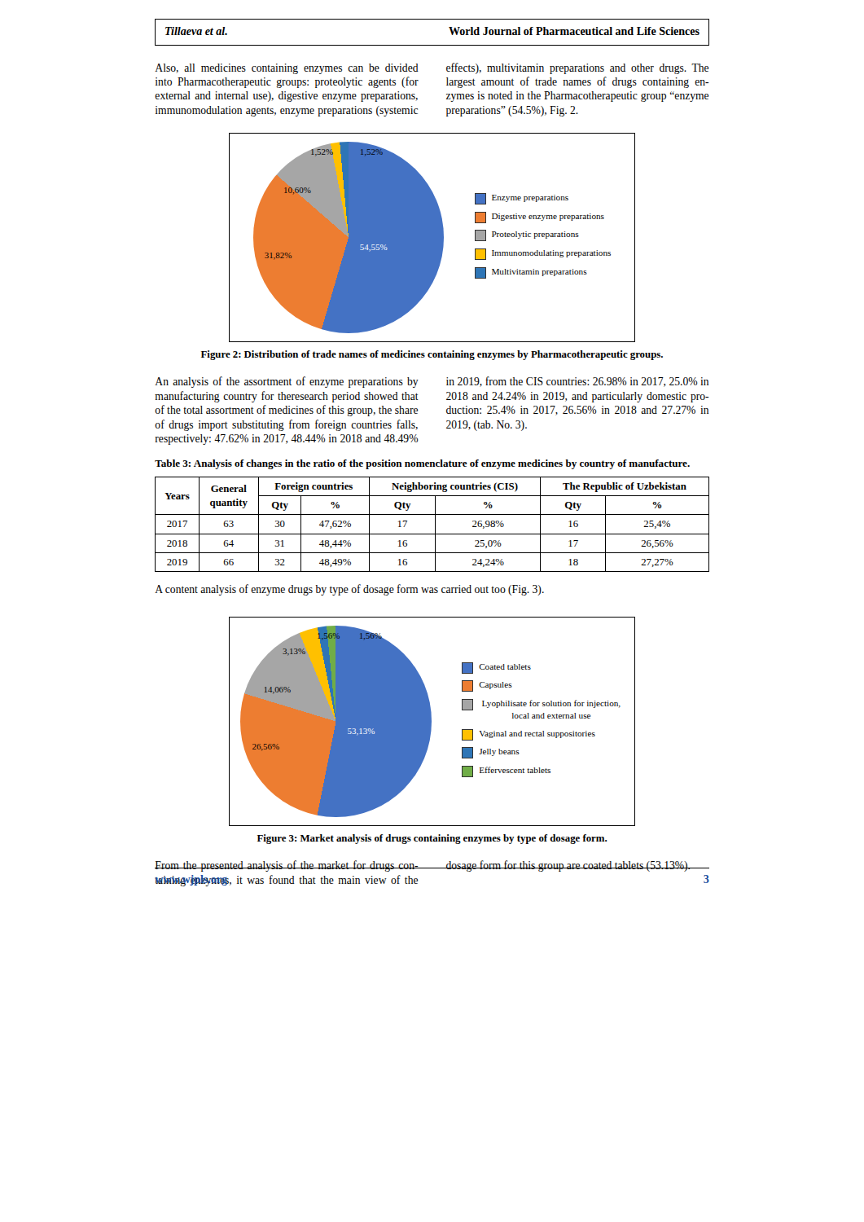Tillaeva et al.
World Journal of Pharmaceutical and Life Sciences
Also, all medicines containing enzymes can be divided into Pharmacotherapeutic groups: proteolytic agents (for external and internal use), digestive enzyme preparations, immunomodulation agents, enzyme preparations (systemic effects), multivitamin preparations and other drugs. The largest amount of trade names of drugs containing enzymes is noted in the Pharmacotherapeutic group “enzyme preparations” (54.5%), Fig. 2.
54,55%
31,82%
10,60%
1,52%
1,52%
Enzyme preparations
Digestive enzyme preparations
Proteolytic preparations
Immunomodulating preparations
Multivitamin preparations
Figure 2: Distribution of trade names of medicines containing enzymes by Pharmacotherapeutic groups.
An analysis of the assortment of enzyme preparations by manufacturing country for theresearch period showed that of the total assortment of medicines of this group, the share of drugs import substituting from foreign countries falls, respectively: 47.62% in 2017, 48.44% in 2018 and 48.49% in 2019, from the CIS countries: 26.98% in 2017, 25.0% in 2018 and 24.24% in 2019, and particularly domestic production: 25.4% in 2017, 26.56% in 2018 and 27.27% in 2019, (tab. No. 3).
Table 3: Analysis of changes in the ratio of the position nomenclature of enzyme medicines by country of manufacture.
| Years | General quantity | Foreign countries | Neighboring countries (CIS) | The Republic of Uzbekistan |
| --- | --- | --- | --- | --- |
| Qty | % | Qty | % | Qty | % |
| 2017 | 63 | 30 | 47,62% | 17 | 26,98% | 16 | 25,4% |
| 2018 | 64 | 31 | 48,44% | 16 | 25,0% | 17 | 26,56% |
| 2019 | 66 | 32 | 48,49% | 16 | 24,24% | 18 | 27,27% |
A content analysis of enzyme drugs by type of dosage form was carried out too (Fig. 3).
53,13%
26,56%
14,06%
3,13%
1,56%
1,56%
Coated tablets
Capsules
Lyophilisate for solution for injection, local and external use
Vaginal and rectal suppositories
Jelly beans
Effervescent tablets
Figure 3: Market analysis of drugs containing enzymes by type of dosage form.
From the presented analysis of the market for drugs containing enzymes, it was found that the main view of the dosage form for this group are coated tablets (53.13%).
www.wjpls.org
3